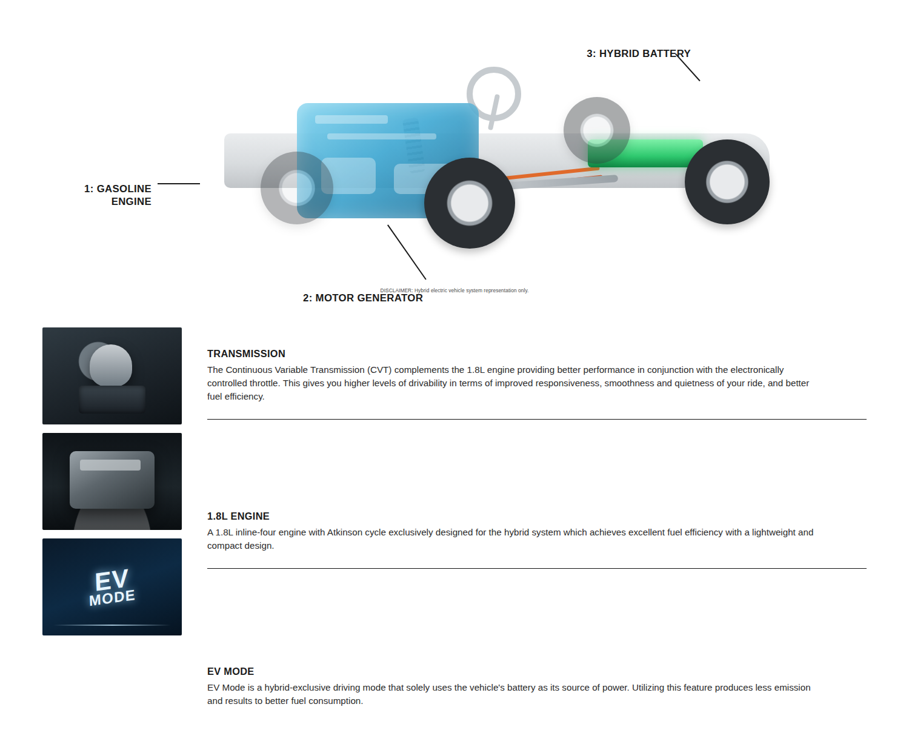3: HYBRID BATTERY
1: GASOLINE
ENGINE
2: MOTOR GENERATOR
DISCLAIMER: Hybrid electric vehicle system representation only.
EV MODE
TRANSMISSION
The Continuous Variable Transmission (CVT) complements the 1.8L engine providing better performance in conjunction with the electronically controlled throttle. This gives you higher levels of drivability in terms of improved responsiveness, smoothness and quietness of your ride, and better fuel efficiency.
1.8L ENGINE
A 1.8L inline-four engine with Atkinson cycle exclusively designed for the hybrid system which achieves excellent fuel efficiency with a lightweight and compact design.
EV MODE
EV Mode is a hybrid-exclusive driving mode that solely uses the vehicle's battery as its source of power. Utilizing this feature produces less emission and results to better fuel consumption.